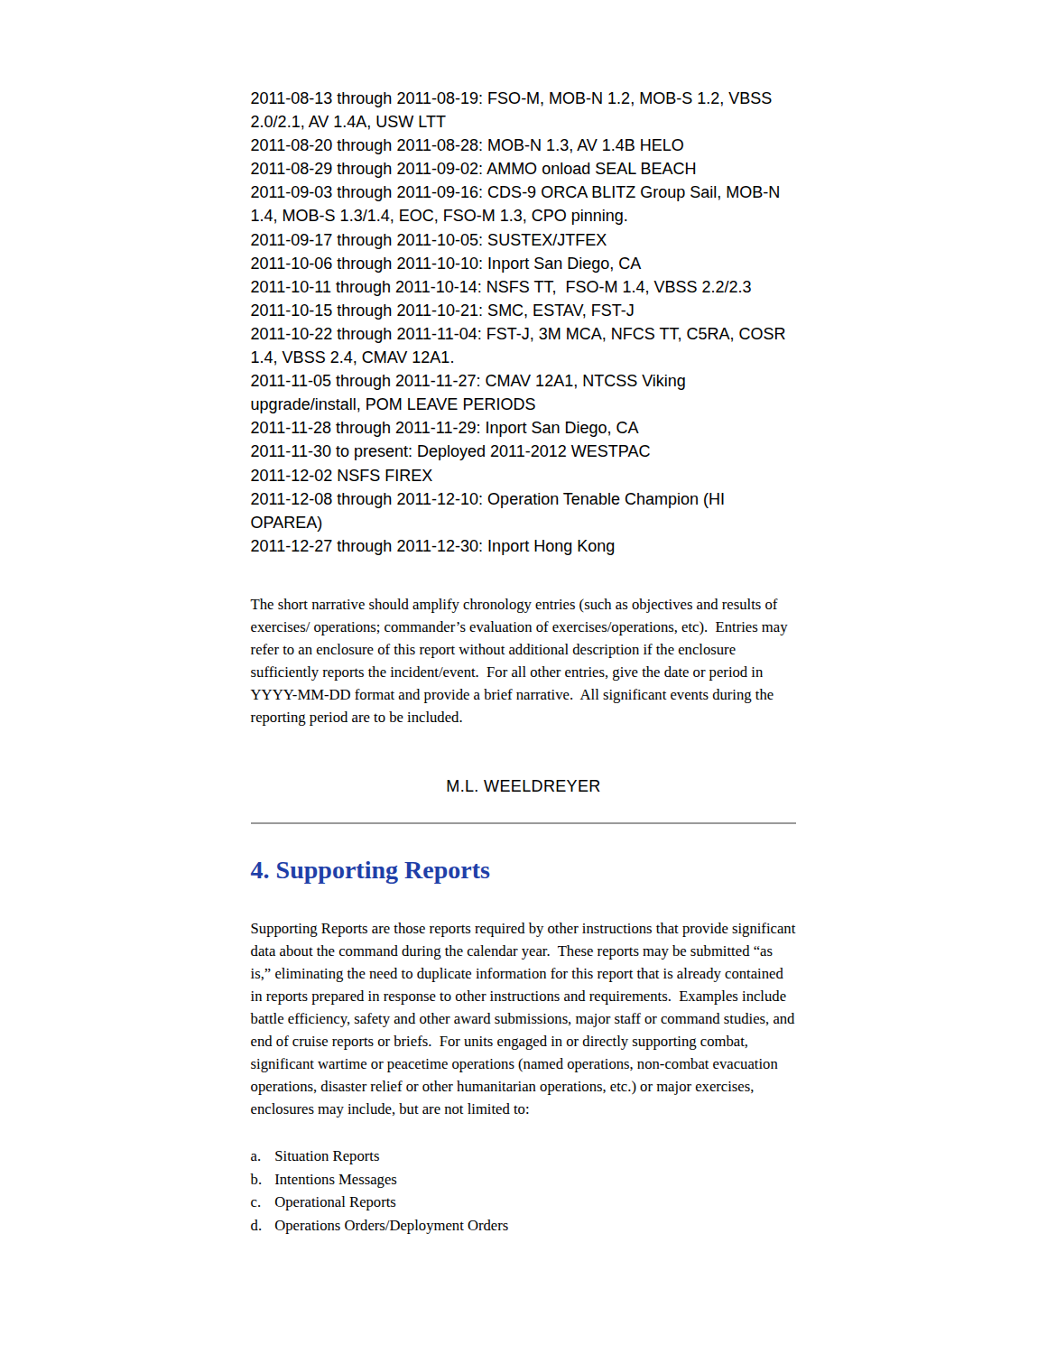2011-08-13 through 2011-08-19: FSO-M, MOB-N 1.2, MOB-S 1.2, VBSS 2.0/2.1, AV 1.4A, USW LTT
2011-08-20 through 2011-08-28: MOB-N 1.3, AV 1.4B HELO
2011-08-29 through 2011-09-02: AMMO onload SEAL BEACH
2011-09-03 through 2011-09-16: CDS-9 ORCA BLITZ Group Sail, MOB-N 1.4, MOB-S 1.3/1.4, EOC, FSO-M 1.3, CPO pinning.
2011-09-17 through 2011-10-05: SUSTEX/JTFEX
2011-10-06 through 2011-10-10: Inport San Diego, CA
2011-10-11 through 2011-10-14: NSFS TT, FSO-M 1.4, VBSS 2.2/2.3
2011-10-15 through 2011-10-21: SMC, ESTAV, FST-J
2011-10-22 through 2011-11-04: FST-J, 3M MCA, NFCS TT, C5RA, COSR 1.4, VBSS 2.4, CMAV 12A1.
2011-11-05 through 2011-11-27: CMAV 12A1, NTCSS Viking upgrade/install, POM LEAVE PERIODS
2011-11-28 through 2011-11-29: Inport San Diego, CA
2011-11-30 to present: Deployed 2011-2012 WESTPAC
2011-12-02 NSFS FIREX
2011-12-08 through 2011-12-10: Operation Tenable Champion (HI OPAREA)
2011-12-27 through 2011-12-30: Inport Hong Kong
The short narrative should amplify chronology entries (such as objectives and results of exercises/ operations; commander’s evaluation of exercises/operations, etc). Entries may refer to an enclosure of this report without additional description if the enclosure sufficiently reports the incident/event. For all other entries, give the date or period in YYYY-MM-DD format and provide a brief narrative. All significant events during the reporting period are to be included.
M.L. WEELDREYER
4. Supporting Reports
Supporting Reports are those reports required by other instructions that provide significant data about the command during the calendar year. These reports may be submitted “as is,” eliminating the need to duplicate information for this report that is already contained in reports prepared in response to other instructions and requirements. Examples include battle efficiency, safety and other award submissions, major staff or command studies, and end of cruise reports or briefs. For units engaged in or directly supporting combat, significant wartime or peacetime operations (named operations, non-combat evacuation operations, disaster relief or other humanitarian operations, etc.) or major exercises, enclosures may include, but are not limited to:
a. Situation Reports
b. Intentions Messages
c. Operational Reports
d. Operations Orders/Deployment Orders